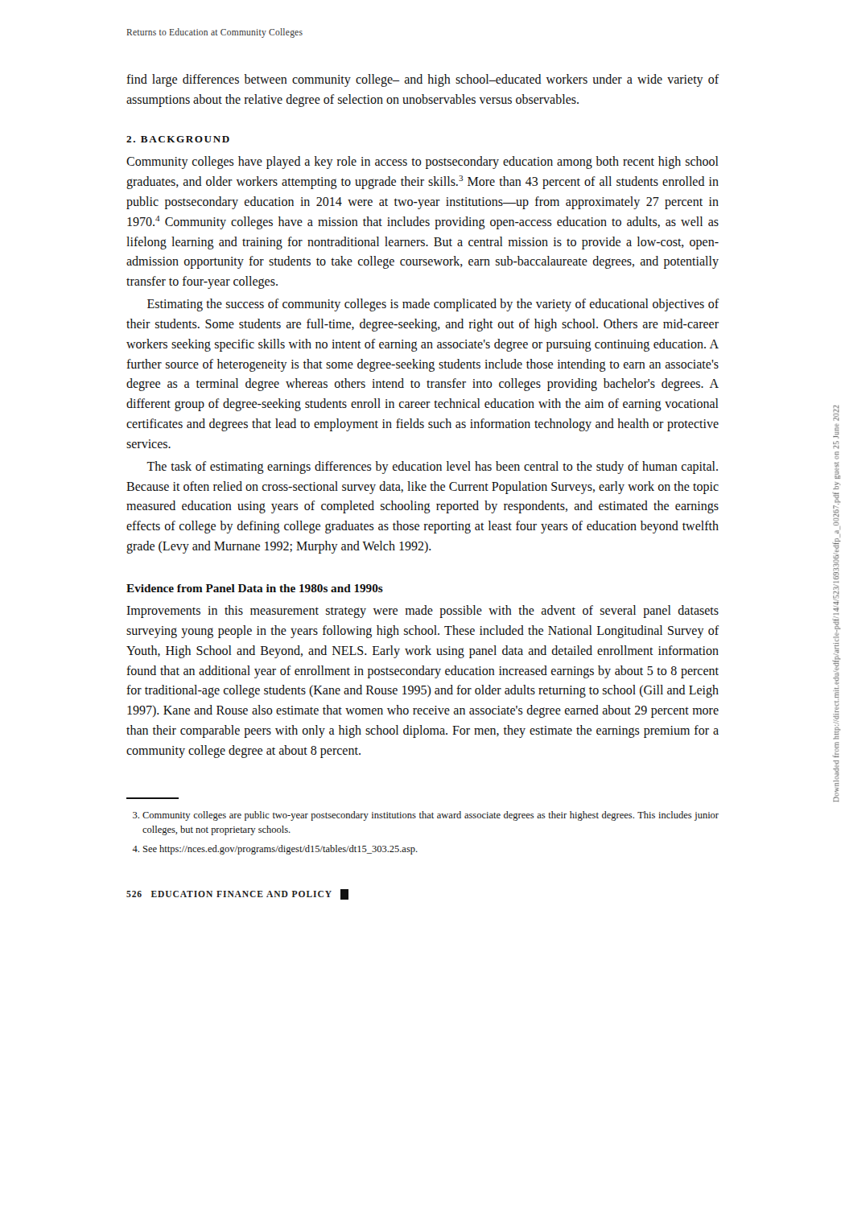Downloaded from http://direct.mit.edu/edfp/article-pdf/14/4/523/1693306/edfp_a_00267.pdf by guest on 25 June 2022
Returns to Education at Community Colleges
find large differences between community college– and high school–educated workers under a wide variety of assumptions about the relative degree of selection on unobservables versus observables.
2. Background
Community colleges have played a key role in access to postsecondary education among both recent high school graduates, and older workers attempting to upgrade their skills.3 More than 43 percent of all students enrolled in public postsecondary education in 2014 were at two-year institutions—up from approximately 27 percent in 1970.4 Community colleges have a mission that includes providing open-access education to adults, as well as lifelong learning and training for nontraditional learners. But a central mission is to provide a low-cost, open-admission opportunity for students to take college coursework, earn sub-baccalaureate degrees, and potentially transfer to four-year colleges.
Estimating the success of community colleges is made complicated by the variety of educational objectives of their students. Some students are full-time, degree-seeking, and right out of high school. Others are mid-career workers seeking specific skills with no intent of earning an associate's degree or pursuing continuing education. A further source of heterogeneity is that some degree-seeking students include those intending to earn an associate's degree as a terminal degree whereas others intend to transfer into colleges providing bachelor's degrees. A different group of degree-seeking students enroll in career technical education with the aim of earning vocational certificates and degrees that lead to employment in fields such as information technology and health or protective services.
The task of estimating earnings differences by education level has been central to the study of human capital. Because it often relied on cross-sectional survey data, like the Current Population Surveys, early work on the topic measured education using years of completed schooling reported by respondents, and estimated the earnings effects of college by defining college graduates as those reporting at least four years of education beyond twelfth grade (Levy and Murnane 1992; Murphy and Welch 1992).
Evidence from Panel Data in the 1980s and 1990s
Improvements in this measurement strategy were made possible with the advent of several panel datasets surveying young people in the years following high school. These included the National Longitudinal Survey of Youth, High School and Beyond, and NELS. Early work using panel data and detailed enrollment information found that an additional year of enrollment in postsecondary education increased earnings by about 5 to 8 percent for traditional-age college students (Kane and Rouse 1995) and for older adults returning to school (Gill and Leigh 1997). Kane and Rouse also estimate that women who receive an associate's degree earned about 29 percent more than their comparable peers with only a high school diploma. For men, they estimate the earnings premium for a community college degree at about 8 percent.
Community colleges are public two-year postsecondary institutions that award associate degrees as their highest degrees. This includes junior colleges, but not proprietary schools.
See https://nces.ed.gov/programs/digest/d15/tables/dt15_303.25.asp.
526 Education Finance and Policy